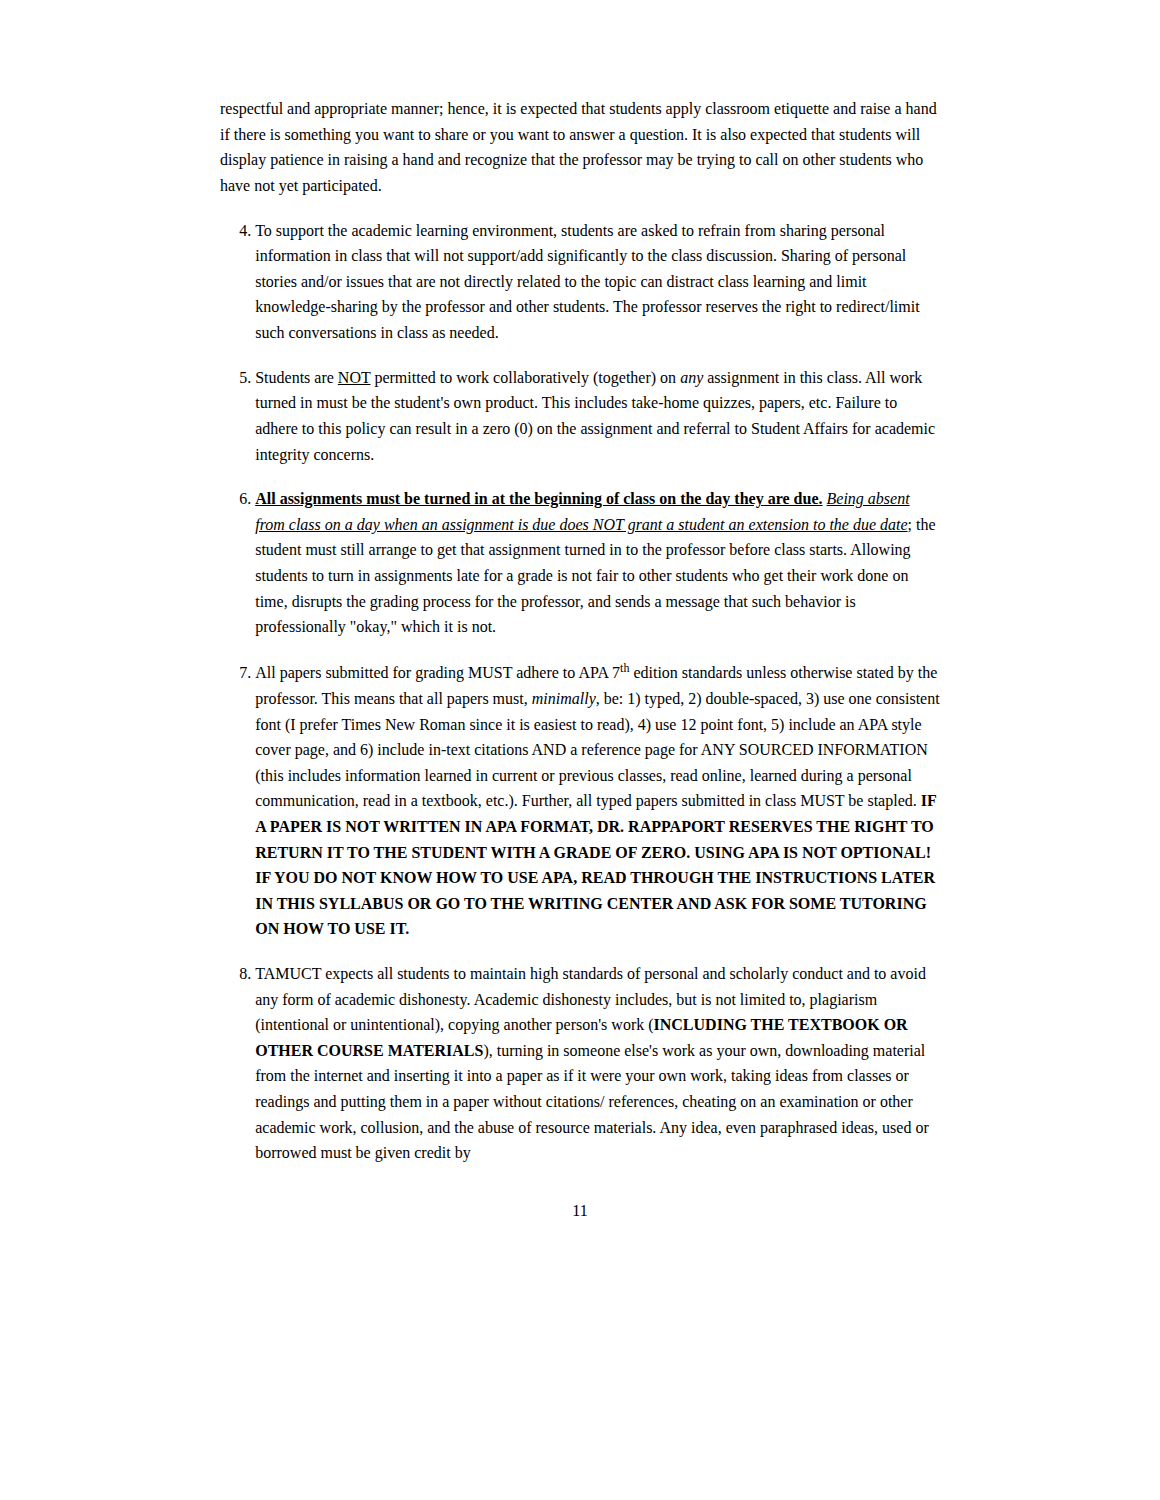respectful and appropriate manner; hence, it is expected that students apply classroom etiquette and raise a hand if there is something you want to share or you want to answer a question. It is also expected that students will display patience in raising a hand and recognize that the professor may be trying to call on other students who have not yet participated.
To support the academic learning environment, students are asked to refrain from sharing personal information in class that will not support/add significantly to the class discussion. Sharing of personal stories and/or issues that are not directly related to the topic can distract class learning and limit knowledge-sharing by the professor and other students. The professor reserves the right to redirect/limit such conversations in class as needed.
Students are NOT permitted to work collaboratively (together) on any assignment in this class. All work turned in must be the student's own product. This includes take-home quizzes, papers, etc. Failure to adhere to this policy can result in a zero (0) on the assignment and referral to Student Affairs for academic integrity concerns.
All assignments must be turned in at the beginning of class on the day they are due. Being absent from class on a day when an assignment is due does NOT grant a student an extension to the due date; the student must still arrange to get that assignment turned in to the professor before class starts. Allowing students to turn in assignments late for a grade is not fair to other students who get their work done on time, disrupts the grading process for the professor, and sends a message that such behavior is professionally "okay," which it is not.
All papers submitted for grading MUST adhere to APA 7th edition standards unless otherwise stated by the professor. This means that all papers must, minimally, be: 1) typed, 2) double-spaced, 3) use one consistent font (I prefer Times New Roman since it is easiest to read), 4) use 12 point font, 5) include an APA style cover page, and 6) include in-text citations AND a reference page for ANY SOURCED INFORMATION (this includes information learned in current or previous classes, read online, learned during a personal communication, read in a textbook, etc.). Further, all typed papers submitted in class MUST be stapled. IF A PAPER IS NOT WRITTEN IN APA FORMAT, DR. RAPPAPORT RESERVES THE RIGHT TO RETURN IT TO THE STUDENT WITH A GRADE OF ZERO. USING APA IS NOT OPTIONAL! IF YOU DO NOT KNOW HOW TO USE APA, READ THROUGH THE INSTRUCTIONS LATER IN THIS SYLLABUS OR GO TO THE WRITING CENTER AND ASK FOR SOME TUTORING ON HOW TO USE IT.
TAMUCT expects all students to maintain high standards of personal and scholarly conduct and to avoid any form of academic dishonesty. Academic dishonesty includes, but is not limited to, plagiarism (intentional or unintentional), copying another person's work (INCLUDING THE TEXTBOOK OR OTHER COURSE MATERIALS), turning in someone else's work as your own, downloading material from the internet and inserting it into a paper as if it were your own work, taking ideas from classes or readings and putting them in a paper without citations/ references, cheating on an examination or other academic work, collusion, and the abuse of resource materials. Any idea, even paraphrased ideas, used or borrowed must be given credit by
11